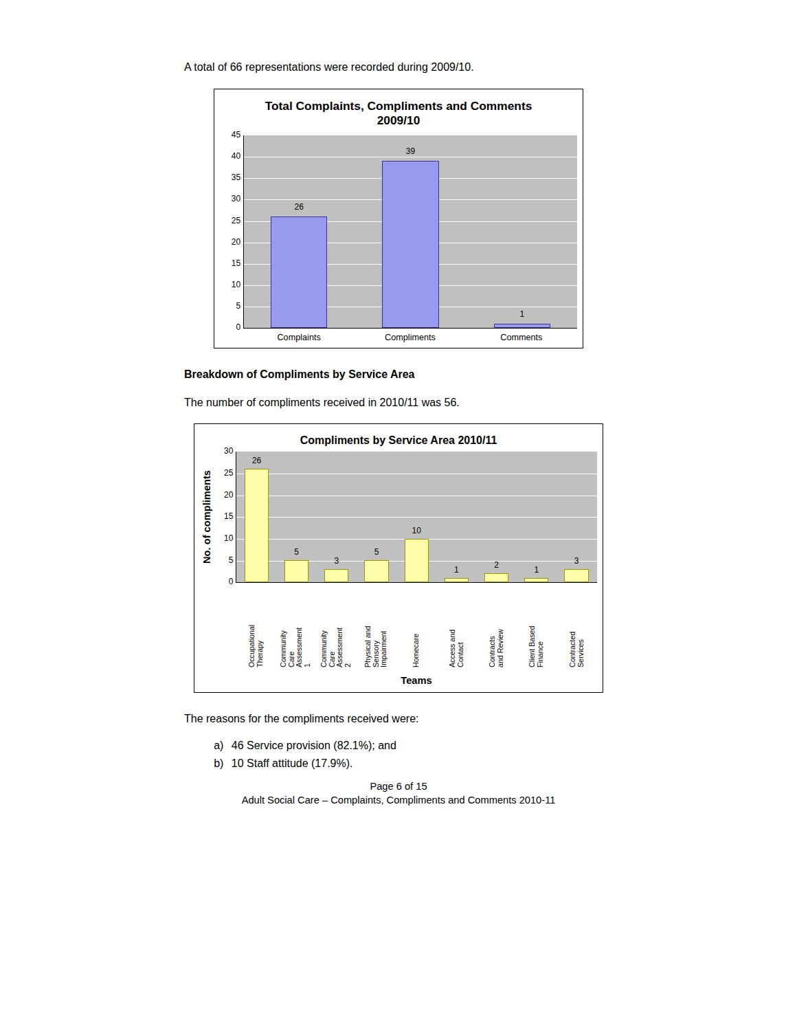A total of 66 representations were recorded during 2009/10.
Total Complaints, Compliments and Comments
2009/10
45 40 35 30 25 20 15 10 5 0
26
39
1
Complaints
Compliments
Comments
Breakdown of Compliments by Service Area
The number of compliments received in 2010/11 was 56.
Compliments by Service Area 2010/11
No. of compliments
30 25 20 15 10 5 0
26
5
3
5
10
1
2
1
3
Occupational
Therapy
Community
Care
Assessment
1
Community
Care
Assessment
2
Physical and
Sensory
Impairment
Homecare
Access and
Contact
Contracts
and Review
Client Based
Finance
Contracted
Services
Teams
The reasons for the compliments received were:
a) 46 Service provision (82.1%); and
b) 10 Staff attitude (17.9%).
Page 6 of 15
Adult Social Care – Complaints, Compliments and Comments 2010-11